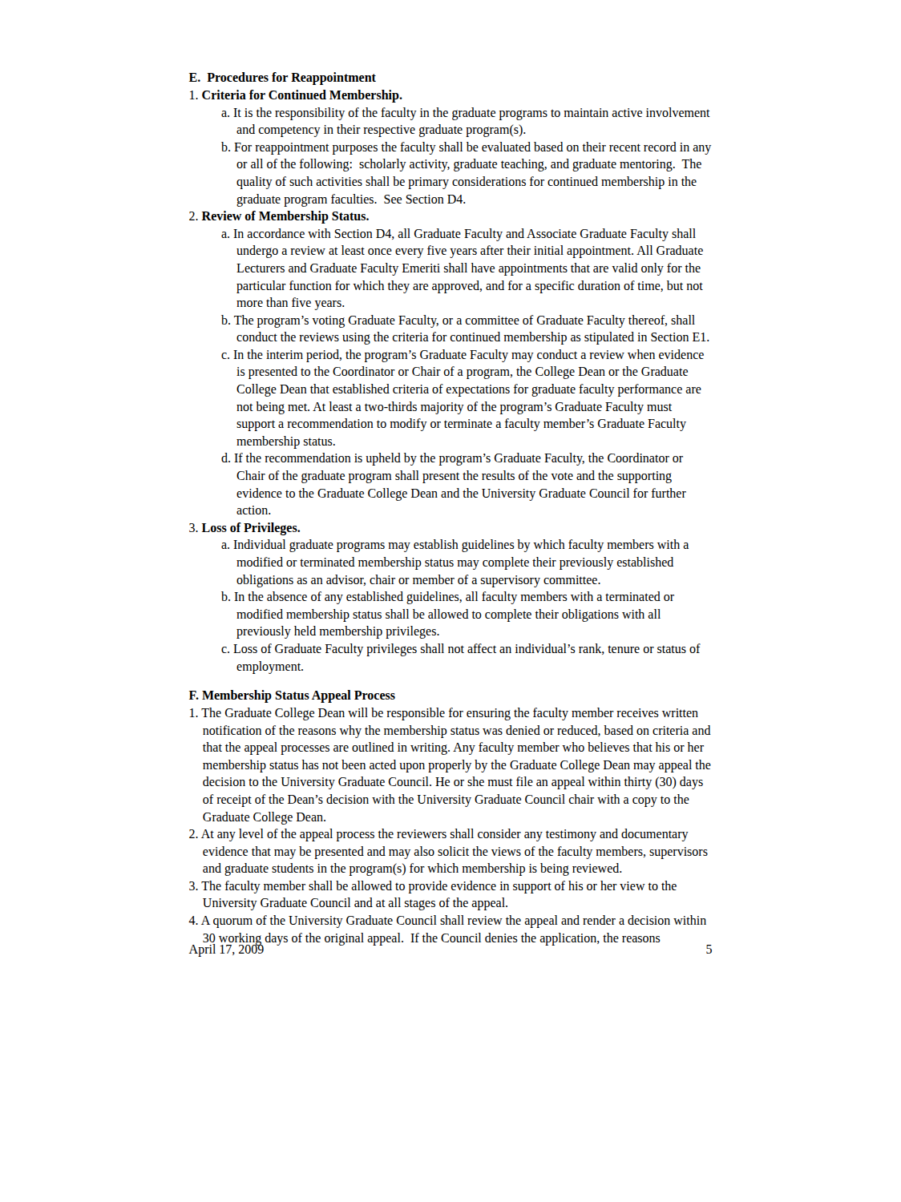E. Procedures for Reappointment
1. Criteria for Continued Membership.
a. It is the responsibility of the faculty in the graduate programs to maintain active involvement and competency in their respective graduate program(s).
b. For reappointment purposes the faculty shall be evaluated based on their recent record in any or all of the following: scholarly activity, graduate teaching, and graduate mentoring. The quality of such activities shall be primary considerations for continued membership in the graduate program faculties. See Section D4.
2. Review of Membership Status.
a. In accordance with Section D4, all Graduate Faculty and Associate Graduate Faculty shall undergo a review at least once every five years after their initial appointment. All Graduate Lecturers and Graduate Faculty Emeriti shall have appointments that are valid only for the particular function for which they are approved, and for a specific duration of time, but not more than five years.
b. The program’s voting Graduate Faculty, or a committee of Graduate Faculty thereof, shall conduct the reviews using the criteria for continued membership as stipulated in Section E1.
c. In the interim period, the program’s Graduate Faculty may conduct a review when evidence is presented to the Coordinator or Chair of a program, the College Dean or the Graduate College Dean that established criteria of expectations for graduate faculty performance are not being met. At least a two-thirds majority of the program’s Graduate Faculty must support a recommendation to modify or terminate a faculty member’s Graduate Faculty membership status.
d. If the recommendation is upheld by the program’s Graduate Faculty, the Coordinator or Chair of the graduate program shall present the results of the vote and the supporting evidence to the Graduate College Dean and the University Graduate Council for further action.
3. Loss of Privileges.
a. Individual graduate programs may establish guidelines by which faculty members with a modified or terminated membership status may complete their previously established obligations as an advisor, chair or member of a supervisory committee.
b. In the absence of any established guidelines, all faculty members with a terminated or modified membership status shall be allowed to complete their obligations with all previously held membership privileges.
c. Loss of Graduate Faculty privileges shall not affect an individual’s rank, tenure or status of employment.
F. Membership Status Appeal Process
1. The Graduate College Dean will be responsible for ensuring the faculty member receives written notification of the reasons why the membership status was denied or reduced, based on criteria and that the appeal processes are outlined in writing. Any faculty member who believes that his or her membership status has not been acted upon properly by the Graduate College Dean may appeal the decision to the University Graduate Council. He or she must file an appeal within thirty (30) days of receipt of the Dean’s decision with the University Graduate Council chair with a copy to the Graduate College Dean.
2. At any level of the appeal process the reviewers shall consider any testimony and documentary evidence that may be presented and may also solicit the views of the faculty members, supervisors and graduate students in the program(s) for which membership is being reviewed.
3. The faculty member shall be allowed to provide evidence in support of his or her view to the University Graduate Council and at all stages of the appeal.
4. A quorum of the University Graduate Council shall review the appeal and render a decision within 30 working days of the original appeal. If the Council denies the application, the reasons
April 17, 2009 5